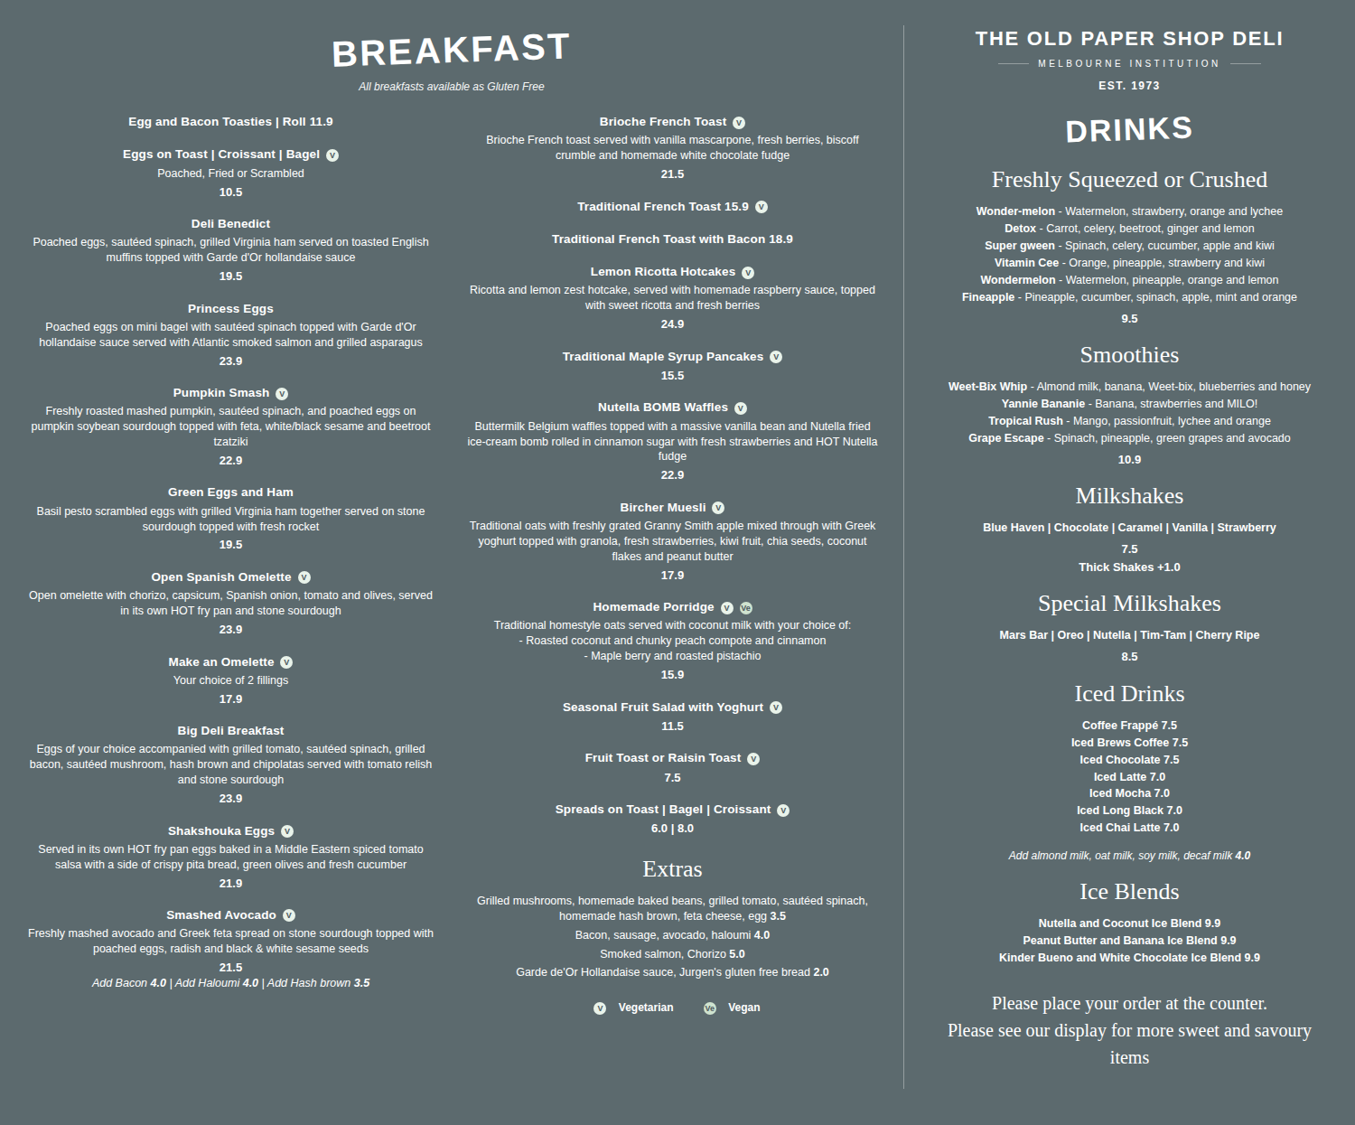BREAKFAST
All breakfasts available as Gluten Free
Egg and Bacon Toasties | Roll 11.9
Eggs on Toast | Croissant | Bagel V
Poached, Fried or Scrambled
10.5
Deli Benedict
Poached eggs, sautéed spinach, grilled Virginia ham served on toasted English muffins topped with Garde d'Or hollandaise sauce
19.5
Princess Eggs
Poached eggs on mini bagel with sautéed spinach topped with Garde d'Or hollandaise sauce served with Atlantic smoked salmon and grilled asparagus
23.9
Pumpkin Smash V
Freshly roasted mashed pumpkin, sautéed spinach, and poached eggs on pumpkin soybean sourdough topped with feta, white/black sesame and beetroot tzatziki
22.9
Green Eggs and Ham
Basil pesto scrambled eggs with grilled Virginia ham together served on stone sourdough topped with fresh rocket
19.5
Open Spanish Omelette V
Open omelette with chorizo, capsicum, Spanish onion, tomato and olives, served in its own HOT fry pan and stone sourdough
23.9
Make an Omelette V
Your choice of 2 fillings
17.9
Big Deli Breakfast
Eggs of your choice accompanied with grilled tomato, sautéed spinach, grilled bacon, sautéed mushroom, hash brown and chipolatas served with tomato relish and stone sourdough
23.9
Shakshouka Eggs V
Served in its own HOT fry pan eggs baked in a Middle Eastern spiced tomato salsa with a side of crispy pita bread, green olives and fresh cucumber
21.9
Smashed Avocado V
Freshly mashed avocado and Greek feta spread on stone sourdough topped with poached eggs, radish and black & white sesame seeds
21.5
Add Bacon 4.0 | Add Haloumi 4.0 | Add Hash brown 3.5
Brioche French Toast V
Brioche French toast served with vanilla mascarpone, fresh berries, biscoff crumble and homemade white chocolate fudge
21.5
Traditional French Toast 15.9 V
Traditional French Toast with Bacon 18.9
Lemon Ricotta Hotcakes V
Ricotta and lemon zest hotcake, served with homemade raspberry sauce, topped with sweet ricotta and fresh berries
24.9
Traditional Maple Syrup Pancakes V
15.5
Nutella BOMB Waffles V
Buttermilk Belgium waffles topped with a massive vanilla bean and Nutella fried ice-cream bomb rolled in cinnamon sugar with fresh strawberries and HOT Nutella fudge
22.9
Bircher Muesli V
Traditional oats with freshly grated Granny Smith apple mixed through with Greek yoghurt topped with granola, fresh strawberries, kiwi fruit, chia seeds, coconut flakes and peanut butter
17.9
Homemade Porridge V Ve
Traditional homestyle oats served with coconut milk with your choice of:
- Roasted coconut and chunky peach compote and cinnamon
- Maple berry and roasted pistachio
15.9
Seasonal Fruit Salad with Yoghurt V
11.5
Fruit Toast or Raisin Toast V
7.5
Spreads on Toast | Bagel | Croissant V
6.0 | 8.0
Extras
Grilled mushrooms, homemade baked beans, grilled tomato, sautéed spinach, homemade hash brown, feta cheese, egg 3.5
Bacon, sausage, avocado, haloumi 4.0
Smoked salmon, Chorizo 5.0
Garde de'Or Hollandaise sauce, Jurgen's gluten free bread 2.0
V Vegetarian Ve Vegan
THE OLD PAPER SHOP DELI
MELBOURNE INSTITUTION
EST. 1973
DRINKS
Freshly Squeezed or Crushed
Wonder-melon - Watermelon, strawberry, orange and lychee
Detox - Carrot, celery, beetroot, ginger and lemon
Super gween - Spinach, celery, cucumber, apple and kiwi
Vitamin Cee - Orange, pineapple, strawberry and kiwi
Wondermelon - Watermelon, pineapple, orange and lemon
Fineapple - Pineapple, cucumber, spinach, apple, mint and orange
9.5
Smoothies
Weet-Bix Whip - Almond milk, banana, Weet-bix, blueberries and honey
Yannie Bananie - Banana, strawberries and MILO!
Tropical Rush - Mango, passionfruit, lychee and orange
Grape Escape - Spinach, pineapple, green grapes and avocado
10.9
Milkshakes
Blue Haven | Chocolate | Caramel | Vanilla | Strawberry
7.5
Thick Shakes +1.0
Special Milkshakes
Mars Bar | Oreo | Nutella | Tim-Tam | Cherry Ripe
8.5
Iced Drinks
Coffee Frappé 7.5
Iced Brews Coffee 7.5
Iced Chocolate 7.5
Iced Latte 7.0
Iced Mocha 7.0
Iced Long Black 7.0
Iced Chai Latte 7.0
Add almond milk, oat milk, soy milk, decaf milk 4.0
Ice Blends
Nutella and Coconut Ice Blend 9.9
Peanut Butter and Banana Ice Blend 9.9
Kinder Bueno and White Chocolate Ice Blend 9.9
Please place your order at the counter.
Please see our display for more sweet and savoury items